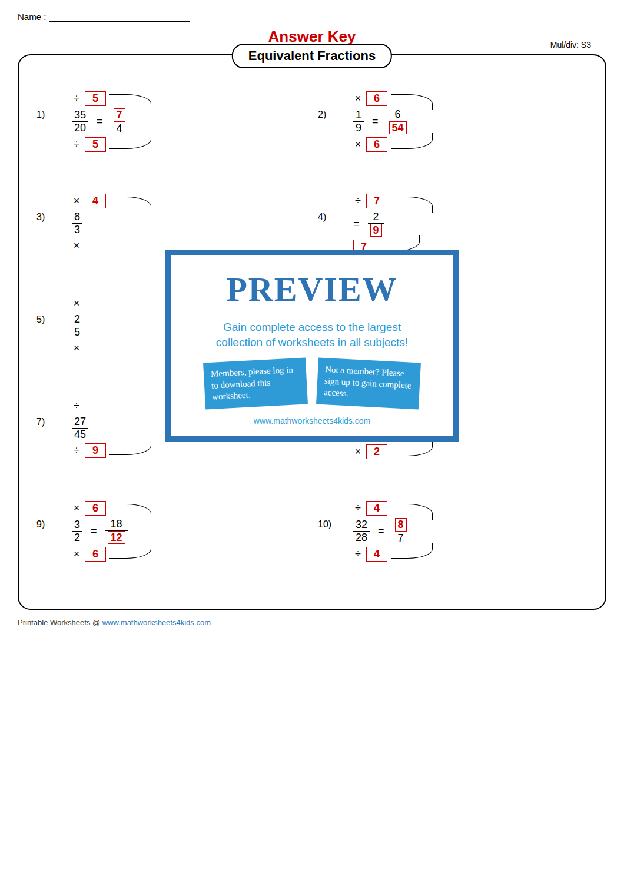Name :
Answer Key
Equivalent Fractions
Mul/div: S3
| 1) ÷ 5 35 20 = 7 4 ÷ 5 | 2) × 6 1 9 = 6 54 × 6 |
| 3) × 4 8 3 × | 4) ÷ 7 = 2 9 7 |
| 5) × 2 5 × | 6) 3 = 8 5 3 |
| 7) ÷ 27 45 ÷ 9 | 8) 2 = 2 16 × 2 |
| 9) × 6 3 2 = 18 12 × 6 | 10) ÷ 4 32 28 = 8 7 ÷ 4 |
PREVIEW
Gain complete access to the largest
collection of worksheets in all subjects!
Members, please log in to download this worksheet.
Not a member? Please sign up to gain complete access.
www.mathworksheets4kids.com
Printable Worksheets @ www.mathworksheets4kids.com